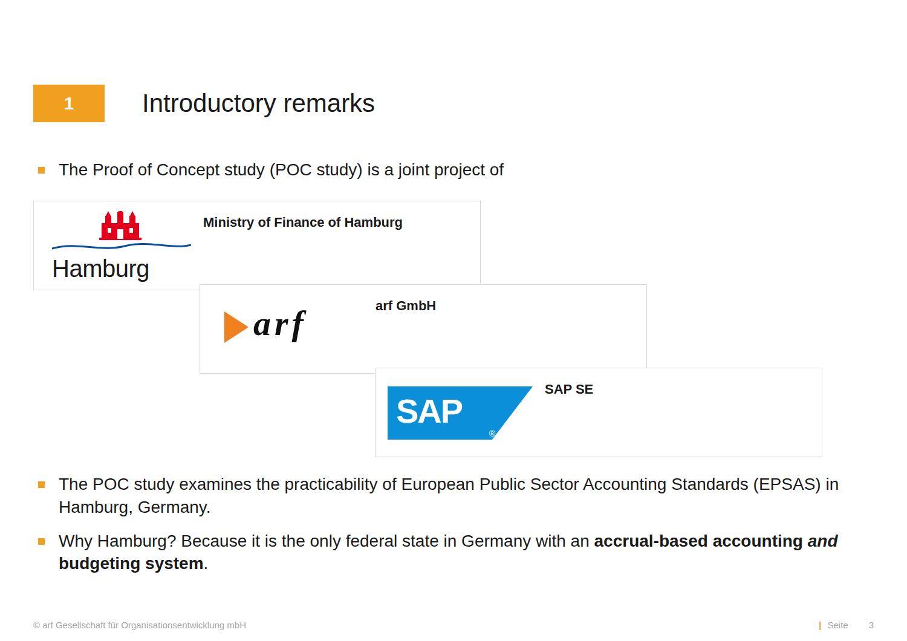1
Introductory remarks
The Proof of Concept study (POC study) is a joint project of
Hamburg
Ministry of Finance of Hamburg
arf
arf GmbH
SAP
®
SAP SE
The POC study examines the practicability of European Public Sector Accounting Standards (EPSAS) in Hamburg, Germany.
Why Hamburg? Because it is the only federal state in Germany with an accrual-based accounting and budgeting system.
© arf Gesellschaft für Organisationsentwicklung mbH
| Seite 3